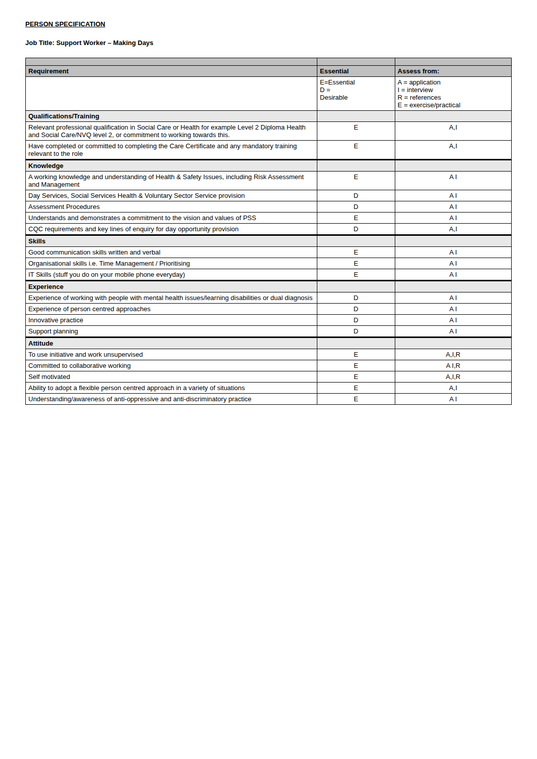PERSON SPECIFICATION
Job Title: Support Worker – Making Days
| Requirement | Essential | Assess from: |
| | E=Essential D = Desirable | A = application I = interview R = references E = exercise/practical |
| Qualifications/Training | | |
| Relevant professional qualification in Social Care or Health for example Level 2 Diploma Health and Social Care/NVQ level 2, or commitment to working towards this. | E | A,I |
| Have completed or committed to completing the Care Certificate and any mandatory training relevant to the role | E | A,I |
| Knowledge | | |
| A working knowledge and understanding of Health & Safety Issues, including Risk Assessment and Management | E | A I |
| Day Services, Social Services Health & Voluntary Sector Service provision | D | A I |
| Assessment Procedures | D | A I |
| Understands and demonstrates a commitment to the vision and values of PSS | E | A I |
| CQC requirements and key lines of enquiry for day opportunity provision | D | A,I |
| Skills | | |
| Good communication skills written and verbal | E | A I |
| Organisational skills i.e. Time Management / Prioritising | E | A I |
| IT Skills (stuff you do on your mobile phone everyday) | E | A I |
| Experience | | |
| Experience of working with people with mental health issues/learning disabilities or dual diagnosis | D | A I |
| Experience of person centred approaches | D | A I |
| Innovative practice | D | A I |
| Support planning | D | A I |
| Attitude | | |
| To use initiative and work unsupervised | E | A,I,R |
| Committed to collaborative working | E | A I,R |
| Self motivated | E | A,I,R |
| Ability to adopt a flexible person centred approach in a variety of situations | E | A,I |
| Understanding/awareness of anti-oppressive and anti-discriminatory practice | E | A I |